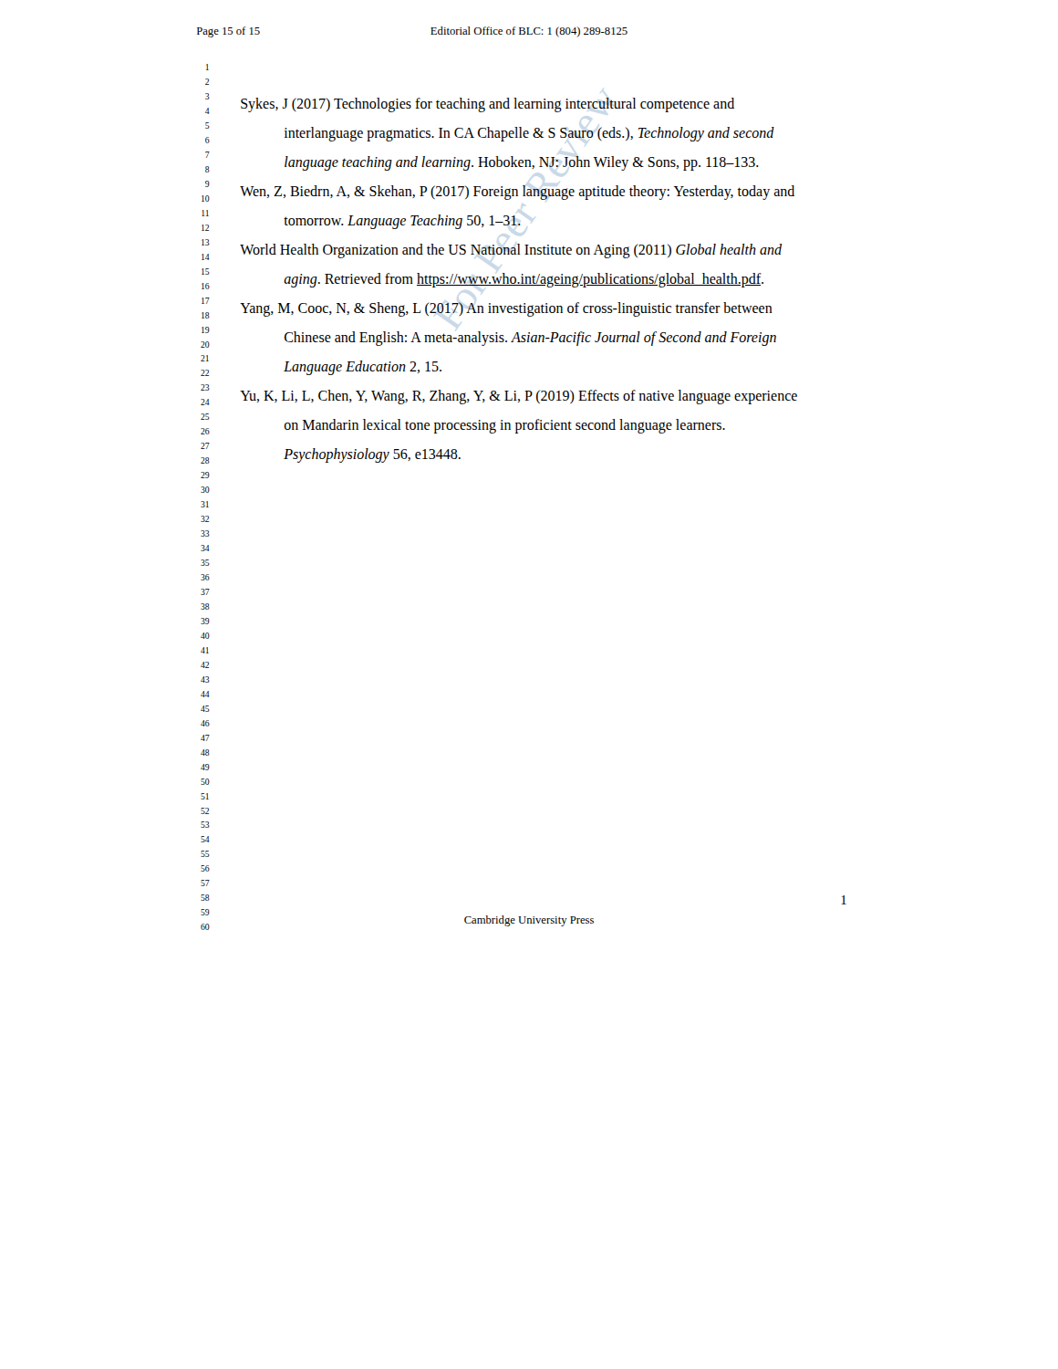Page 15 of 15 Editorial Office of BLC: 1 (804) 289-8125
12345678910 11121314151617181920 21222324252627282930 31323334353637383940 41424344454647484950 51525354555657585960
For Peer Review
Sykes, J (2017) Technologies for teaching and learning intercultural competence and interlanguage pragmatics. In CA Chapelle & S Sauro (eds.), Technology and second language teaching and learning. Hoboken, NJ: John Wiley & Sons, pp. 118–133.
Wen, Z, Biedrn, A, & Skehan, P (2017) Foreign language aptitude theory: Yesterday, today and tomorrow. Language Teaching 50, 1–31.
World Health Organization and the US National Institute on Aging (2011) Global health and aging. Retrieved from https://www.who.int/ageing/publications/global_health.pdf.
Yang, M, Cooc, N, & Sheng, L (2017) An investigation of cross-linguistic transfer between Chinese and English: A meta-analysis. Asian-Pacific Journal of Second and Foreign Language Education 2, 15.
Yu, K, Li, L, Chen, Y, Wang, R, Zhang, Y, & Li, P (2019) Effects of native language experience on Mandarin lexical tone processing in proficient second language learners. Psychophysiology 56, e13448.
Cambridge University Press
1